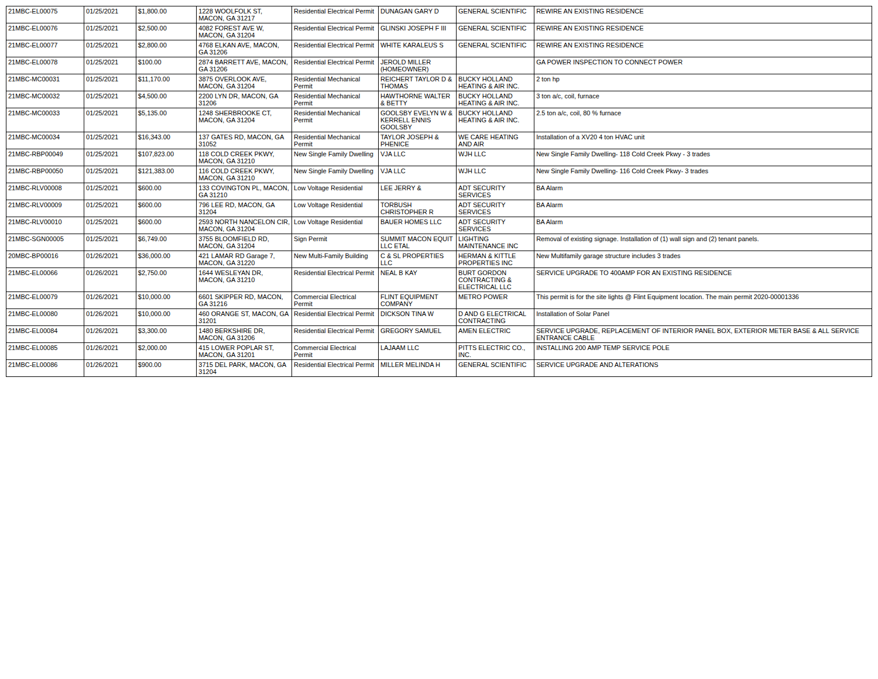| 21MBC-EL00075 | 01/25/2021 | $1,800.00 | 1228 WOOLFOLK ST, MACON, GA 31217 | Residential Electrical Permit | DUNAGAN GARY D | GENERAL SCIENTIFIC | REWIRE AN EXISTING RESIDENCE |
| 21MBC-EL00076 | 01/25/2021 | $2,500.00 | 4082 FOREST AVE W, MACON, GA 31204 | Residential Electrical Permit | GLINSKI JOSEPH F III | GENERAL SCIENTIFIC | REWIRE AN EXISTING RESIDENCE |
| 21MBC-EL00077 | 01/25/2021 | $2,800.00 | 4768 ELKAN AVE, MACON, GA 31206 | Residential Electrical Permit | WHITE KARALEUS S | GENERAL SCIENTIFIC | REWIRE AN EXISTING RESIDENCE |
| 21MBC-EL00078 | 01/25/2021 | $100.00 | 2874 BARRETT AVE, MACON, GA 31206 | Residential Electrical Permit | JEROLD MILLER (HOMEOWNER) | | GA POWER INSPECTION TO CONNECT POWER |
| 21MBC-MC00031 | 01/25/2021 | $11,170.00 | 3875 OVERLOOK AVE, MACON, GA 31204 | Residential Mechanical Permit | REICHERT TAYLOR D & THOMAS | BUCKY HOLLAND HEATING & AIR INC. | 2 ton hp |
| 21MBC-MC00032 | 01/25/2021 | $4,500.00 | 2200 LYN DR, MACON, GA 31206 | Residential Mechanical Permit | HAWTHORNE WALTER & BETTY | BUCKY HOLLAND HEATING & AIR INC. | 3 ton a/c, coil, furnace |
| 21MBC-MC00033 | 01/25/2021 | $5,135.00 | 1248 SHERBROOKE CT, MACON, GA 31204 | Residential Mechanical Permit | GOOLSBY EVELYN W & KERRELL ENNIS GOOLSBY | BUCKY HOLLAND HEATING & AIR INC. | 2.5 ton a/c, coil, 80 % furnace |
| 21MBC-MC00034 | 01/25/2021 | $16,343.00 | 137 GATES RD, MACON, GA 31052 | Residential Mechanical Permit | TAYLOR JOSEPH & PHENICE | WE CARE HEATING AND AIR | Installation of a XV20 4 ton HVAC unit |
| 21MBC-RBP00049 | 01/25/2021 | $107,823.00 | 118 COLD CREEK PKWY, MACON, GA 31210 | New Single Family Dwelling | VJA LLC | WJH LLC | New Single Family Dwelling- 118 Cold Creek Pkwy - 3 trades |
| 21MBC-RBP00050 | 01/25/2021 | $121,383.00 | 116 COLD CREEK PKWY, MACON, GA 31210 | New Single Family Dwelling | VJA LLC | WJH LLC | New Single Family Dwelling- 116 Cold Creek Pkwy- 3 trades |
| 21MBC-RLV00008 | 01/25/2021 | $600.00 | 133 COVINGTON PL, MACON, GA 31210 | Low Voltage Residential | LEE JERRY & | ADT SECURITY SERVICES | BA Alarm |
| 21MBC-RLV00009 | 01/25/2021 | $600.00 | 796 LEE RD, MACON, GA 31204 | Low Voltage Residential | TORBUSH CHRISTOPHER R | ADT SECURITY SERVICES | BA Alarm |
| 21MBC-RLV00010 | 01/25/2021 | $600.00 | 2593 NORTH NANCELON CIR, MACON, GA 31204 | Low Voltage Residential | BAUER HOMES LLC | ADT SECURITY SERVICES | BA Alarm |
| 21MBC-SGN00005 | 01/25/2021 | $6,749.00 | 3755 BLOOMFIELD RD, MACON, GA 31204 | Sign Permit | SUMMIT MACON EQUIT LLC ETAL | LIGHTING MAINTENANCE INC | Removal of existing signage. Installation of (1) wall sign and (2) tenant panels. |
| 20MBC-BP00016 | 01/26/2021 | $36,000.00 | 421 LAMAR RD Garage 7, MACON, GA 31220 | New Multi-Family Building | C & SL PROPERTIES LLC | HERMAN & KITTLE PROPERTIES INC | New Multifamily garage structure includes 3 trades |
| 21MBC-EL00066 | 01/26/2021 | $2,750.00 | 1644 WESLEYAN DR, MACON, GA 31210 | Residential Electrical Permit | NEAL B KAY | BURT GORDON CONTRACTING & ELECTRICAL LLC | SERVICE UPGRADE TO 400AMP FOR AN EXISTING RESIDENCE |
| 21MBC-EL00079 | 01/26/2021 | $10,000.00 | 6601 SKIPPER RD, MACON, GA 31216 | Commercial Electrical Permit | FLINT EQUIPMENT COMPANY | METRO POWER | This permit is for the site lights @ Flint Equipment location. The main permit 2020-00001336 |
| 21MBC-EL00080 | 01/26/2021 | $10,000.00 | 460 ORANGE ST, MACON, GA 31201 | Residential Electrical Permit | DICKSON TINA W | D AND G ELECTRICAL CONTRACTING | Installation of Solar Panel |
| 21MBC-EL00084 | 01/26/2021 | $3,300.00 | 1480 BERKSHIRE DR, MACON, GA 31206 | Residential Electrical Permit | GREGORY SAMUEL | AMEN ELECTRIC | SERVICE UPGRADE, REPLACEMENT OF INTERIOR PANEL BOX, EXTERIOR METER BASE & ALL SERVICE ENTRANCE CABLE |
| 21MBC-EL00085 | 01/26/2021 | $2,000.00 | 415 LOWER POPLAR ST, MACON, GA 31201 | Commercial Electrical Permit | LAJAAM LLC | PITTS ELECTRIC CO., INC. | INSTALLING 200 AMP TEMP SERVICE POLE |
| 21MBC-EL00086 | 01/26/2021 | $900.00 | 3715 DEL PARK, MACON, GA 31204 | Residential Electrical Permit | MILLER MELINDA H | GENERAL SCIENTIFIC | SERVICE UPGRADE AND ALTERATIONS |